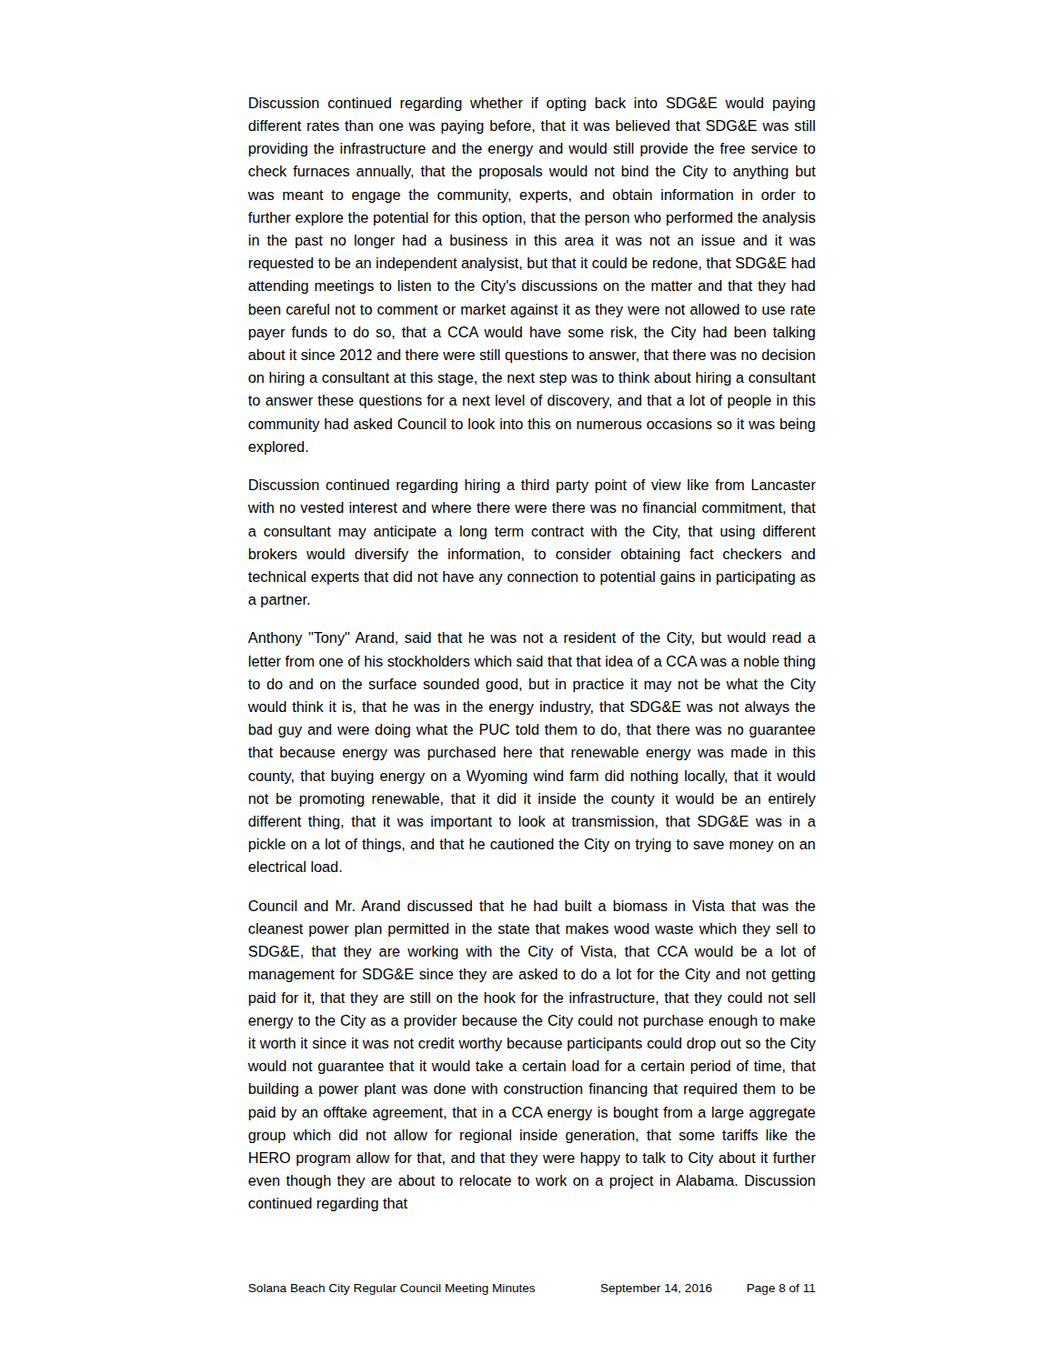Discussion continued regarding whether if opting back into SDG&E would paying different rates than one was paying before, that it was believed that SDG&E was still providing the infrastructure and the energy and would still provide the free service to check furnaces annually, that the proposals would not bind the City to anything but was meant to engage the community, experts, and obtain information in order to further explore the potential for this option, that the person who performed the analysis in the past no longer had a business in this area it was not an issue and it was requested to be an independent analysist, but that it could be redone, that SDG&E had attending meetings to listen to the City's discussions on the matter and that they had been careful not to comment or market against it as they were not allowed to use rate payer funds to do so, that a CCA would have some risk, the City had been talking about it since 2012 and there were still questions to answer, that there was no decision on hiring a consultant at this stage, the next step was to think about hiring a consultant to answer these questions for a next level of discovery, and that a lot of people in this community had asked Council to look into this on numerous occasions so it was being explored.
Discussion continued regarding hiring a third party point of view like from Lancaster with no vested interest and where there were there was no financial commitment, that a consultant may anticipate a long term contract with the City, that using different brokers would diversify the information, to consider obtaining fact checkers and technical experts that did not have any connection to potential gains in participating as a partner.
Anthony "Tony" Arand, said that he was not a resident of the City, but would read a letter from one of his stockholders which said that that idea of a CCA was a noble thing to do and on the surface sounded good, but in practice it may not be what the City would think it is, that he was in the energy industry, that SDG&E was not always the bad guy and were doing what the PUC told them to do, that there was no guarantee that because energy was purchased here that renewable energy was made in this county, that buying energy on a Wyoming wind farm did nothing locally, that it would not be promoting renewable, that it did it inside the county it would be an entirely different thing, that it was important to look at transmission, that SDG&E was in a pickle on a lot of things, and that he cautioned the City on trying to save money on an electrical load.
Council and Mr. Arand discussed that he had built a biomass in Vista that was the cleanest power plan permitted in the state that makes wood waste which they sell to SDG&E, that they are working with the City of Vista, that CCA would be a lot of management for SDG&E since they are asked to do a lot for the City and not getting paid for it, that they are still on the hook for the infrastructure, that they could not sell energy to the City as a provider because the City could not purchase enough to make it worth it since it was not credit worthy because participants could drop out so the City would not guarantee that it would take a certain load for a certain period of time, that building a power plant was done with construction financing that required them to be paid by an offtake agreement, that in a CCA energy is bought from a large aggregate group which did not allow for regional inside generation, that some tariffs like the HERO program allow for that, and that they were happy to talk to City about it further even though they are about to relocate to work on a project in Alabama. Discussion continued regarding that
Solana Beach City Regular Council Meeting Minutes September 14, 2016 Page 8 of 11